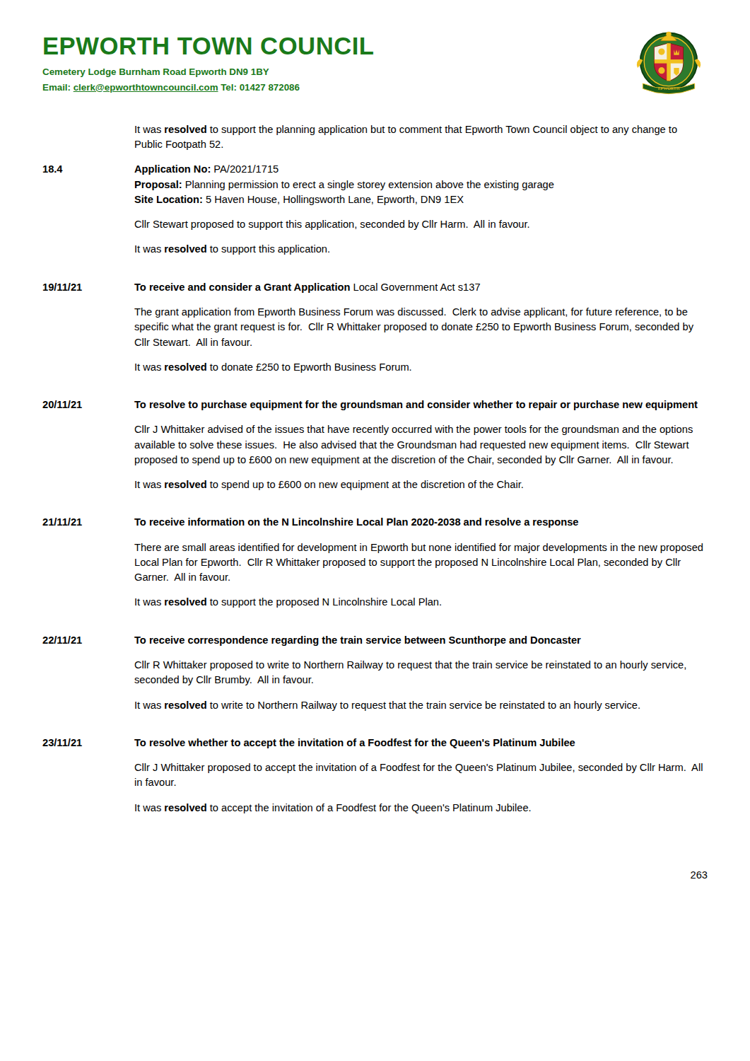EPWORTH TOWN COUNCIL
Cemetery Lodge Burnham Road Epworth DN9 1BY
Email: clerk@epworthtowncouncil.com Tel: 01427 872086
EPWORTH
It was resolved to support the planning application but to comment that Epworth Town Council object to any change to Public Footpath 52.
18.4
Application No: PA/2021/1715
Proposal: Planning permission to erect a single storey extension above the existing garage
Site Location: 5 Haven House, Hollingsworth Lane, Epworth, DN9 1EX
Cllr Stewart proposed to support this application, seconded by Cllr Harm. All in favour.
It was resolved to support this application.
19/11/21
To receive and consider a Grant Application Local Government Act s137
The grant application from Epworth Business Forum was discussed. Clerk to advise applicant, for future reference, to be specific what the grant request is for. Cllr R Whittaker proposed to donate £250 to Epworth Business Forum, seconded by Cllr Stewart. All in favour.
It was resolved to donate £250 to Epworth Business Forum.
20/11/21
To resolve to purchase equipment for the groundsman and consider whether to repair or purchase new equipment
Cllr J Whittaker advised of the issues that have recently occurred with the power tools for the groundsman and the options available to solve these issues. He also advised that the Groundsman had requested new equipment items. Cllr Stewart proposed to spend up to £600 on new equipment at the discretion of the Chair, seconded by Cllr Garner. All in favour.
It was resolved to spend up to £600 on new equipment at the discretion of the Chair.
21/11/21
To receive information on the N Lincolnshire Local Plan 2020-2038 and resolve a response
There are small areas identified for development in Epworth but none identified for major developments in the new proposed Local Plan for Epworth. Cllr R Whittaker proposed to support the proposed N Lincolnshire Local Plan, seconded by Cllr Garner. All in favour.
It was resolved to support the proposed N Lincolnshire Local Plan.
22/11/21
To receive correspondence regarding the train service between Scunthorpe and Doncaster
Cllr R Whittaker proposed to write to Northern Railway to request that the train service be reinstated to an hourly service, seconded by Cllr Brumby. All in favour.
It was resolved to write to Northern Railway to request that the train service be reinstated to an hourly service.
23/11/21
To resolve whether to accept the invitation of a Foodfest for the Queen's Platinum Jubilee
Cllr J Whittaker proposed to accept the invitation of a Foodfest for the Queen's Platinum Jubilee, seconded by Cllr Harm. All in favour.
It was resolved to accept the invitation of a Foodfest for the Queen's Platinum Jubilee.
263